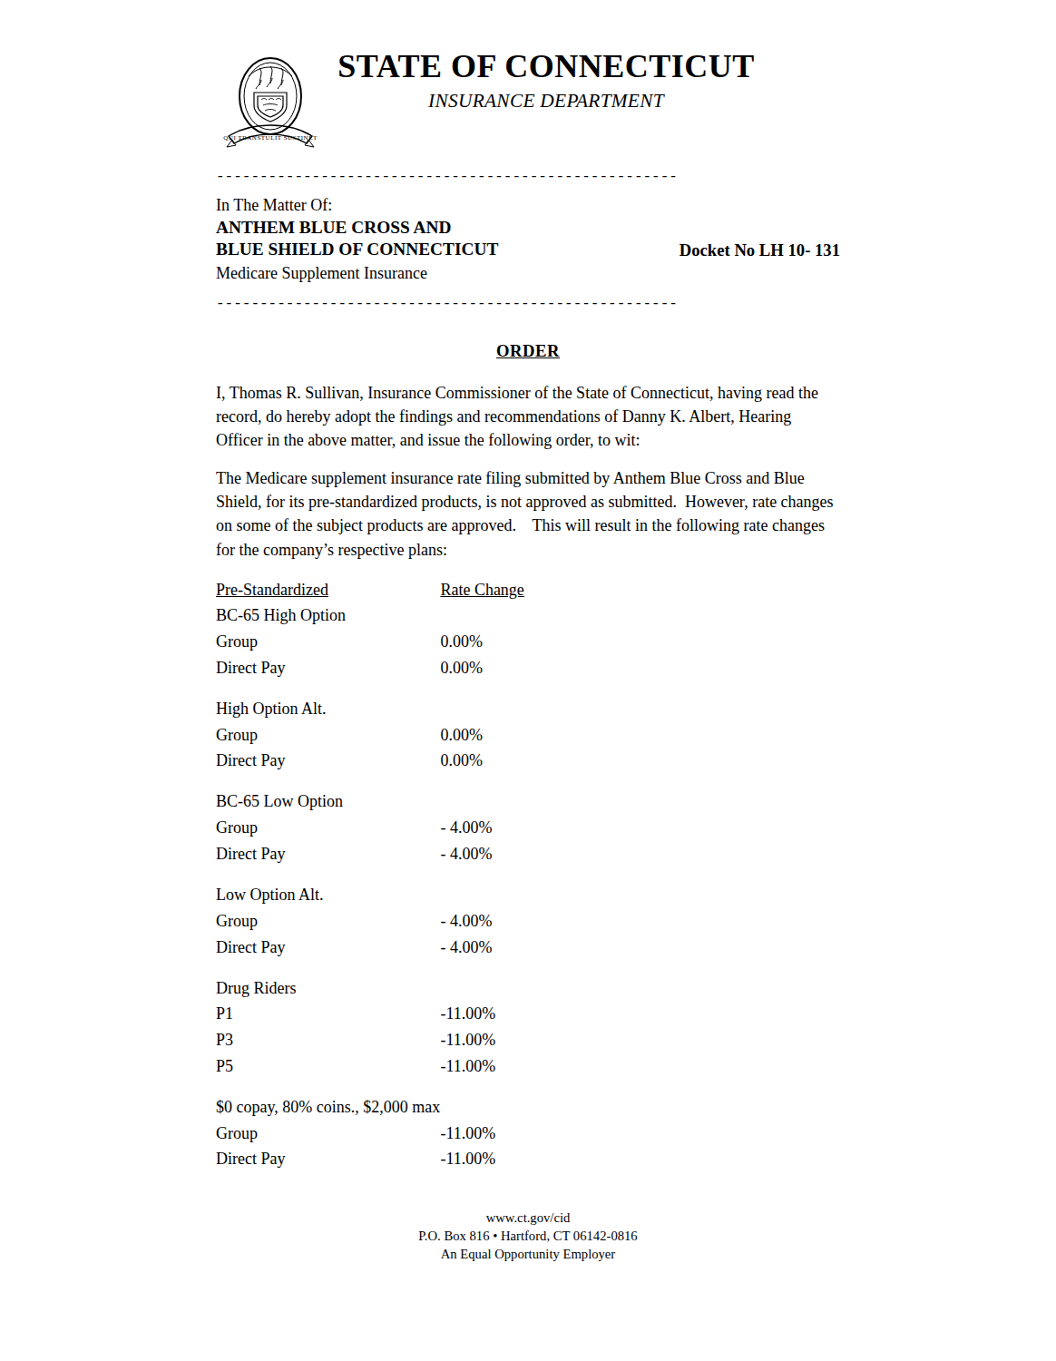QUI TRANSTULIT SUSTINET
STATE OF CONNECTICUT
INSURANCE DEPARTMENT
-----------------------------------------------------
Docket No LH 10- 131
In The Matter Of:
ANTHEM BLUE CROSS AND
BLUE SHIELD OF CONNECTICUT
Medicare Supplement Insurance
-----------------------------------------------------
ORDER
I, Thomas R. Sullivan, Insurance Commissioner of the State of Connecticut, having read the record, do hereby adopt the findings and recommendations of Danny K. Albert, Hearing Officer in the above matter, and issue the following order, to wit:
The Medicare supplement insurance rate filing submitted by Anthem Blue Cross and Blue Shield, for its pre-standardized products, is not approved as submitted. However, rate changes on some of the subject products are approved. This will result in the following rate changes for the company’s respective plans:
| Pre-Standardized | Rate Change |
| BC-65 High Option | |
| Group | 0.00% |
| Direct Pay | 0.00% |
| High Option Alt. | |
| Group | 0.00% |
| Direct Pay | 0.00% |
| BC-65 Low Option | |
| Group | - 4.00% |
| Direct Pay | - 4.00% |
| Low Option Alt. | |
| Group | - 4.00% |
| Direct Pay | - 4.00% |
| Drug Riders | |
| P1 | -11.00% |
| P3 | -11.00% |
| P5 | -11.00% |
| $0 copay, 80% coins., $2,000 max | |
| Group | -11.00% |
| Direct Pay | -11.00% |
www.ct.gov/cid
P.O. Box 816 • Hartford, CT 06142-0816
An Equal Opportunity Employer